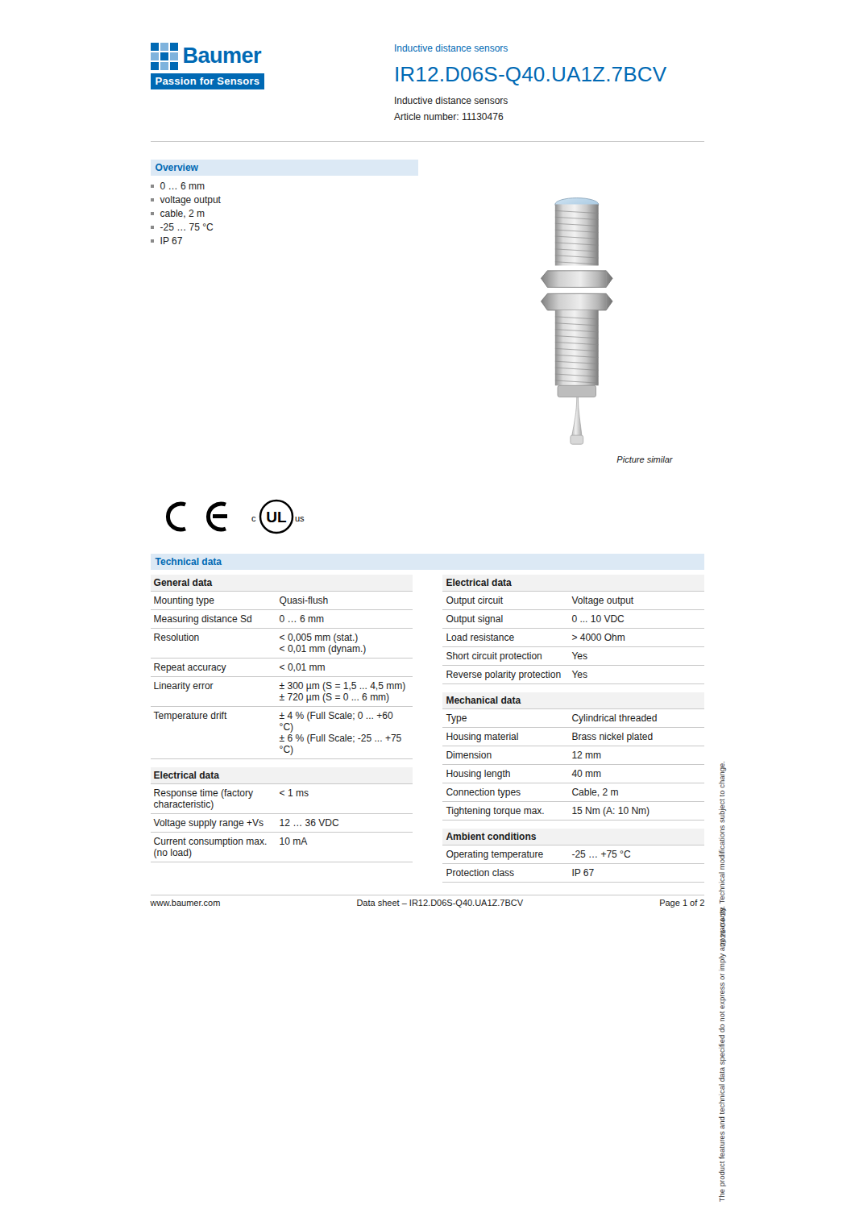The product features and technical data specified do not express or imply any warranty. Technical modifications subject to change. 2021-04-28
Baumer
Passion for Sensors
Inductive distance sensors
IR12.D06S-Q40.UA1Z.7BCV
Inductive distance sensors
Article number: 11130476
Overview
0 … 6 mm
voltage output
cable, 2 m
-25 … 75 °C
IP 67
Picture similar
UL c us
Technical data
General data
| Mounting type | Quasi-flush |
| Measuring distance Sd | 0 … 6 mm |
| Resolution | < 0,005 mm (stat.) < 0,01 mm (dynam.) |
| Repeat accuracy | < 0,01 mm |
| Linearity error | ± 300 µm (S = 1,5 ... 4,5 mm) ± 720 µm (S = 0 ... 6 mm) |
| Temperature drift | ± 4 % (Full Scale; 0 ... +60 °C) ± 6 % (Full Scale; -25 ... +75 °C) |
Electrical data
| Response time (factory characteristic) | < 1 ms |
| Voltage supply range +Vs | 12 … 36 VDC |
| Current consumption max. (no load) | 10 mA |
Electrical data
| Output circuit | Voltage output |
| Output signal | 0 ... 10 VDC |
| Load resistance | > 4000 Ohm |
| Short circuit protection | Yes |
| Reverse polarity protection | Yes |
Mechanical data
| Type | Cylindrical threaded |
| Housing material | Brass nickel plated |
| Dimension | 12 mm |
| Housing length | 40 mm |
| Connection types | Cable, 2 m |
| Tightening torque max. | 15 Nm (A: 10 Nm) |
Ambient conditions
| Operating temperature | -25 … +75 °C |
| Protection class | IP 67 |
www.baumer.com Data sheet – IR12.D06S-Q40.UA1Z.7BCV Page 1 of 2